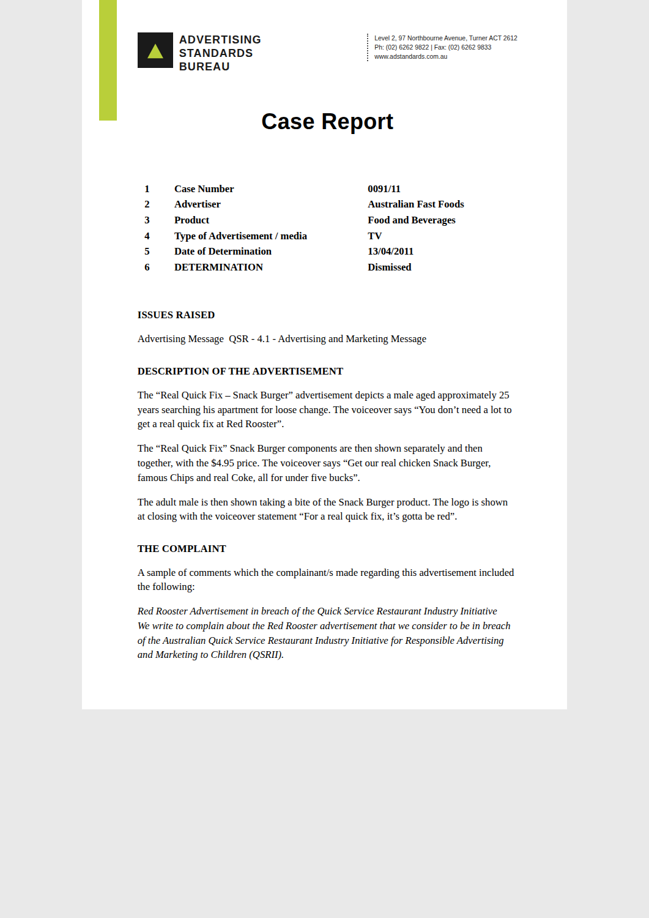ADVERTISING
STANDARDS
BUREAU
Level 2, 97 Northbourne Avenue, Turner ACT 2612
Ph: (02) 6262 9822 | Fax: (02) 6262 9833
www.adstandards.com.au
Case Report
| 1 | Case Number | 0091/11 |
| 2 | Advertiser | Australian Fast Foods |
| 3 | Product | Food and Beverages |
| 4 | Type of Advertisement / media | TV |
| 5 | Date of Determination | 13/04/2011 |
| 6 | DETERMINATION | Dismissed |
ISSUES RAISED
Advertising Message QSR - 4.1 - Advertising and Marketing Message
DESCRIPTION OF THE ADVERTISEMENT
The “Real Quick Fix – Snack Burger” advertisement depicts a male aged approximately 25 years searching his apartment for loose change. The voiceover says “You don’t need a lot to get a real quick fix at Red Rooster”.
The “Real Quick Fix” Snack Burger components are then shown separately and then together, with the $4.95 price. The voiceover says “Get our real chicken Snack Burger, famous Chips and real Coke, all for under five bucks”.
The adult male is then shown taking a bite of the Snack Burger product. The logo is shown at closing with the voiceover statement “For a real quick fix, it’s gotta be red”.
THE COMPLAINT
A sample of comments which the complainant/s made regarding this advertisement included the following:
Red Rooster Advertisement in breach of the Quick Service Restaurant Industry Initiative
We write to complain about the Red Rooster advertisement that we consider to be in breach of the Australian Quick Service Restaurant Industry Initiative for Responsible Advertising and Marketing to Children (QSRII).